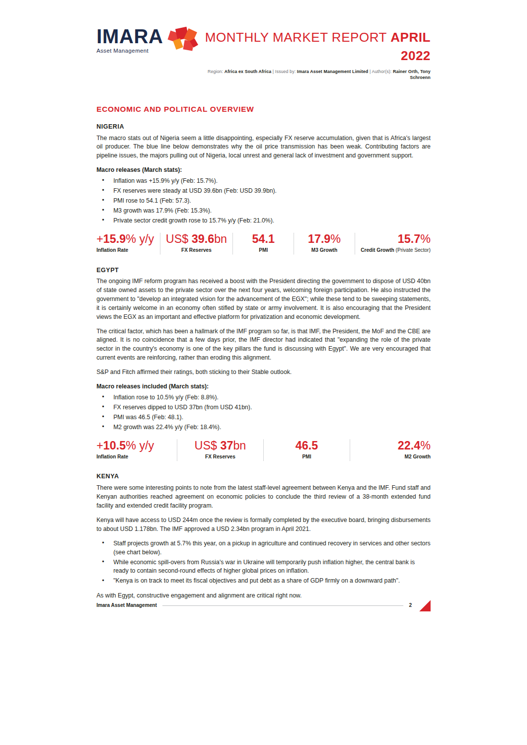IMARA Asset Management
Monthly Market Report April 2022
Region: Africa ex South Africa | Issued by: Imara Asset Management Limited | Author(s): Rainer Orth, Tony Schroenn
Economic and Political Overview
Nigeria
The macro stats out of Nigeria seem a little disappointing, especially FX reserve accumulation, given that is Africa's largest oil producer. The blue line below demonstrates why the oil price transmission has been weak. Contributing factors are pipeline issues, the majors pulling out of Nigeria, local unrest and general lack of investment and government support.
Macro releases (March stats):
Inflation was +15.9% y/y (Feb: 15.7%).
FX reserves were steady at USD 39.6bn (Feb: USD 39.9bn).
PMI rose to 54.1 (Feb: 57.3).
M3 growth was 17.9% (Feb: 15.3%).
Private sector credit growth rose to 15.7% y/y (Feb: 21.0%).
+15.9% y/y
Inflation Rate
US$ 39.6bn
FX Reserves
54.1
PMI
17.9%
M3 Growth
15.7%
Credit Growth (Private Sector)
Egypt
The ongoing IMF reform program has received a boost with the President directing the government to dispose of USD 40bn of state owned assets to the private sector over the next four years, welcoming foreign participation. He also instructed the government to "develop an integrated vision for the advancement of the EGX"; while these tend to be sweeping statements, it is certainly welcome in an economy often stifled by state or army involvement. It is also encouraging that the President views the EGX as an important and effective platform for privatization and economic development.
The critical factor, which has been a hallmark of the IMF program so far, is that IMF, the President, the MoF and the CBE are aligned. It is no coincidence that a few days prior, the IMF director had indicated that "expanding the role of the private sector in the country's economy is one of the key pillars the fund is discussing with Egypt". We are very encouraged that current events are reinforcing, rather than eroding this alignment.
S&P and Fitch affirmed their ratings, both sticking to their Stable outlook.
Macro releases included (March stats):
Inflation rose to 10.5% y/y (Feb: 8.8%).
FX reserves dipped to USD 37bn (from USD 41bn).
PMI was 46.5 (Feb: 48.1).
M2 growth was 22.4% y/y (Feb: 18.4%).
+10.5% y/y
Inflation Rate
US$ 37bn
FX Reserves
46.5
PMI
22.4%
M2 Growth
Kenya
There were some interesting points to note from the latest staff-level agreement between Kenya and the IMF. Fund staff and Kenyan authorities reached agreement on economic policies to conclude the third review of a 38-month extended fund facility and extended credit facility program.
Kenya will have access to USD 244m once the review is formally completed by the executive board, bringing disbursements to about USD 1.178bn. The IMF approved a USD 2.34bn program in April 2021.
Staff projects growth at 5.7% this year, on a pickup in agriculture and continued recovery in services and other sectors (see chart below).
While economic spill-overs from Russia's war in Ukraine will temporarily push inflation higher, the central bank is ready to contain second-round effects of higher global prices on inflation.
"Kenya is on track to meet its fiscal objectives and put debt as a share of GDP firmly on a downward path".
As with Egypt, constructive engagement and alignment are critical right now.
Imara Asset Management 2